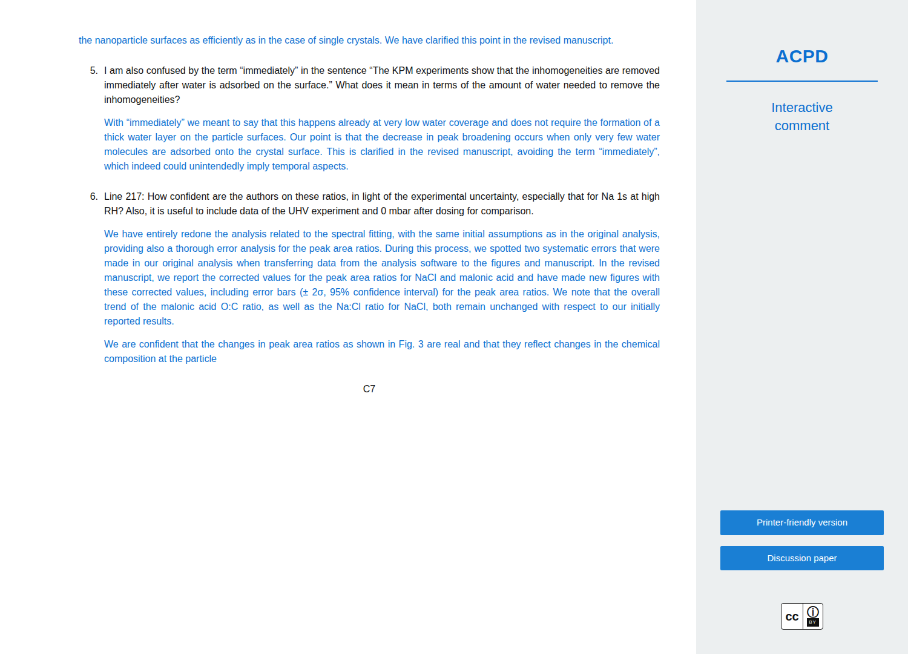the nanoparticle surfaces as efficiently as in the case of single crystals. We have clarified this point in the revised manuscript.
5.
I am also confused by the term “immediately” in the sentence “The KPM experiments show that the inhomogeneities are removed immediately after water is adsorbed on the surface.” What does it mean in terms of the amount of water needed to remove the inhomogeneities?
With “immediately” we meant to say that this happens already at very low water coverage and does not require the formation of a thick water layer on the particle surfaces. Our point is that the decrease in peak broadening occurs when only very few water molecules are adsorbed onto the crystal surface. This is clarified in the revised manuscript, avoiding the term “immediately”, which indeed could unintendedly imply temporal aspects.
6.
Line 217: How confident are the authors on these ratios, in light of the experimental uncertainty, especially that for Na 1s at high RH? Also, it is useful to include data of the UHV experiment and 0 mbar after dosing for comparison.
We have entirely redone the analysis related to the spectral fitting, with the same initial assumptions as in the original analysis, providing also a thorough error analysis for the peak area ratios. During this process, we spotted two systematic errors that were made in our original analysis when transferring data from the analysis software to the figures and manuscript. In the revised manuscript, we report the corrected values for the peak area ratios for NaCl and malonic acid and have made new figures with these corrected values, including error bars (± 2σ, 95% confidence interval) for the peak area ratios. We note that the overall trend of the malonic acid O:C ratio, as well as the Na:Cl ratio for NaCl, both remain unchanged with respect to our initially reported results.
We are confident that the changes in peak area ratios as shown in Fig. 3 are real and that they reflect changes in the chemical composition at the particle
C7
ACPD
Interactive
comment
Printer-friendly version Discussion paper
cc ⓘ BY